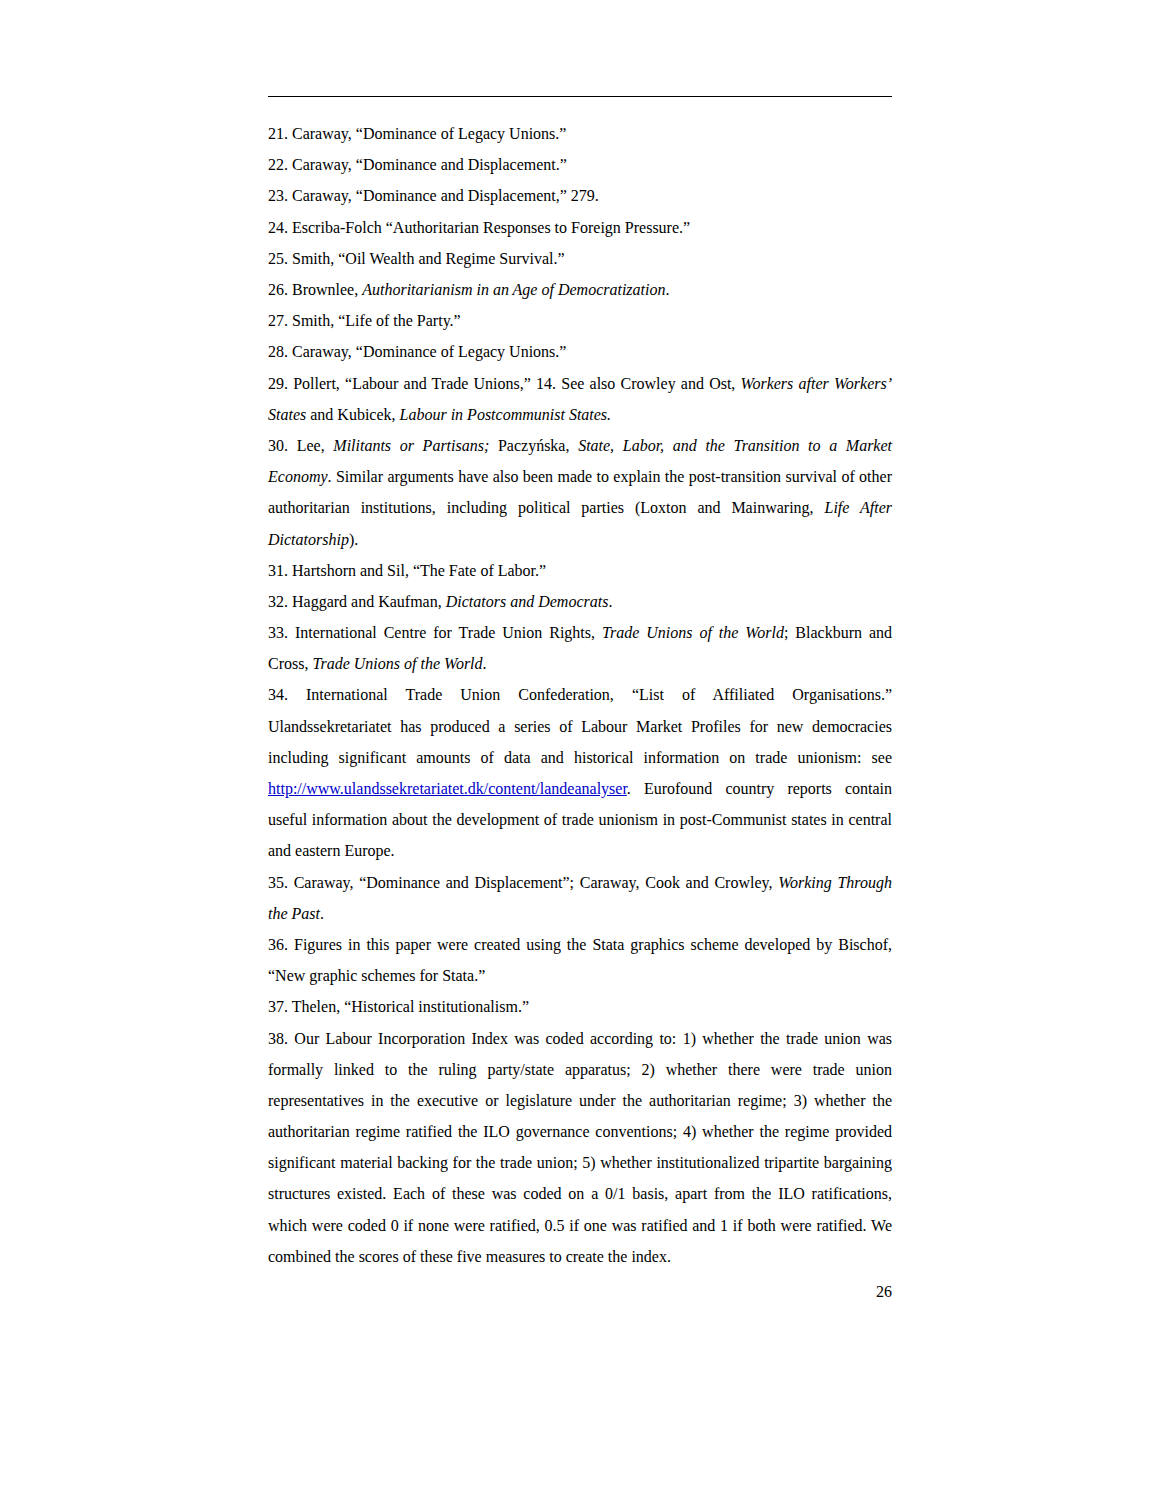Caraway, “Dominance of Legacy Unions.”
Caraway, “Dominance and Displacement.”
Caraway, “Dominance and Displacement,” 279.
Escriba-Folch “Authoritarian Responses to Foreign Pressure.”
Smith, “Oil Wealth and Regime Survival.”
Brownlee, Authoritarianism in an Age of Democratization.
Smith, “Life of the Party.”
Caraway, “Dominance of Legacy Unions.”
Pollert, “Labour and Trade Unions,” 14. See also Crowley and Ost, Workers after Workers’ States and Kubicek, Labour in Postcommunist States.
Lee, Militants or Partisans; Paczyńska, State, Labor, and the Transition to a Market Economy. Similar arguments have also been made to explain the post-transition survival of other authoritarian institutions, including political parties (Loxton and Mainwaring, Life After Dictatorship).
Hartshorn and Sil, “The Fate of Labor.”
Haggard and Kaufman, Dictators and Democrats.
International Centre for Trade Union Rights, Trade Unions of the World; Blackburn and Cross, Trade Unions of the World.
International Trade Union Confederation, “List of Affiliated Organisations.” Ulandssekretariatet has produced a series of Labour Market Profiles for new democracies including significant amounts of data and historical information on trade unionism: see http://www.ulandssekretariatet.dk/content/landeanalyser. Eurofound country reports contain useful information about the development of trade unionism in post-Communist states in central and eastern Europe.
Caraway, “Dominance and Displacement”; Caraway, Cook and Crowley, Working Through the Past.
Figures in this paper were created using the Stata graphics scheme developed by Bischof, “New graphic schemes for Stata.”
Thelen, “Historical institutionalism.”
Our Labour Incorporation Index was coded according to: 1) whether the trade union was formally linked to the ruling party/state apparatus; 2) whether there were trade union representatives in the executive or legislature under the authoritarian regime; 3) whether the authoritarian regime ratified the ILO governance conventions; 4) whether the regime provided significant material backing for the trade union; 5) whether institutionalized tripartite bargaining structures existed. Each of these was coded on a 0/1 basis, apart from the ILO ratifications, which were coded 0 if none were ratified, 0.5 if one was ratified and 1 if both were ratified. We combined the scores of these five measures to create the index.
26